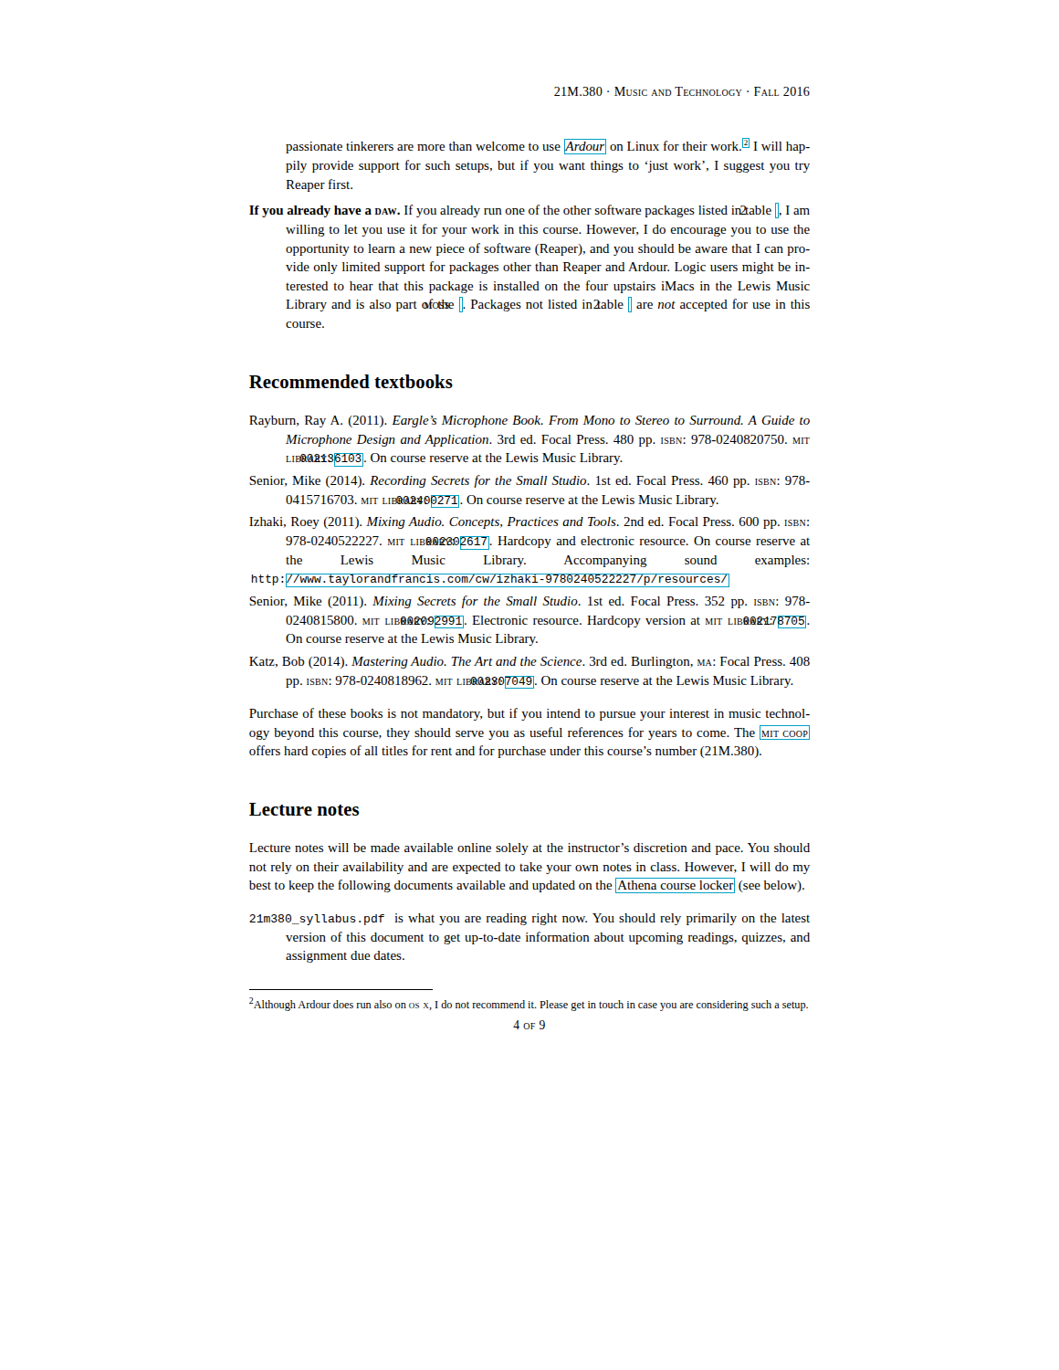21M.380 · Music and Technology · Fall 2016
passionate tinkerers are more than welcome to use Ardour on Linux for their work.2 I will happily provide support for such setups, but if you want things to ‘just work’, I suggest you try Reaper first.
If you already have a daw. If you already run one of the other software packages listed in table 2, I am willing to let you use it for your work in this course. However, I do encourage you to use the opportunity to learn a new piece of software (Reaper), and you should be aware that I can provide only limited support for packages other than Reaper and Ardour. Logic users might be interested to hear that this package is installed on the four upstairs iMacs in the Lewis Music Library and is also part of the moss. Packages not listed in table 2 are not accepted for use in this course.
Recommended textbooks
Rayburn, Ray A. (2011). Eargle’s Microphone Book. From Mono to Stereo to Surround. A Guide to Microphone Design and Application. 3rd ed. Focal Press. 480 pp. isbn: 978-0240820750. mit library: 002136103. On course reserve at the Lewis Music Library.
Senior, Mike (2014). Recording Secrets for the Small Studio. 1st ed. Focal Press. 460 pp. isbn: 978-0415716703. mit library: 002400271. On course reserve at the Lewis Music Library.
Izhaki, Roey (2011). Mixing Audio. Concepts, Practices and Tools. 2nd ed. Focal Press. 600 pp. isbn: 978-0240522227. mit library: 002302617. Hardcopy and electronic resource. On course reserve at the Lewis Music Library. Accompanying sound examples: http://www.taylorandfrancis.com/cw/izhaki-9780240522227/p/resources/
Senior, Mike (2011). Mixing Secrets for the Small Studio. 1st ed. Focal Press. 352 pp. isbn: 978-0240815800. mit library: 002092991. Electronic resource. Hardcopy version at mit library: 002178705. On course reserve at the Lewis Music Library.
Katz, Bob (2014). Mastering Audio. The Art and the Science. 3rd ed. Burlington, ma: Focal Press. 408 pp. isbn: 978-0240818962. mit library: 002307049. On course reserve at the Lewis Music Library.
Purchase of these books is not mandatory, but if you intend to pursue your interest in music technology beyond this course, they should serve you as useful references for years to come. The mit coop offers hard copies of all titles for rent and for purchase under this course’s number (21M.380).
Lecture notes
Lecture notes will be made available online solely at the instructor’s discretion and pace. You should not rely on their availability and are expected to take your own notes in class. However, I will do my best to keep the following documents available and updated on the Athena course locker (see below).
21m380_syllabus.pdf is what you are reading right now. You should rely primarily on the latest version of this document to get up-to-date information about upcoming readings, quizzes, and assignment due dates.
2Although Ardour does run also on os x, I do not recommend it. Please get in touch in case you are considering such a setup.
4 of 9